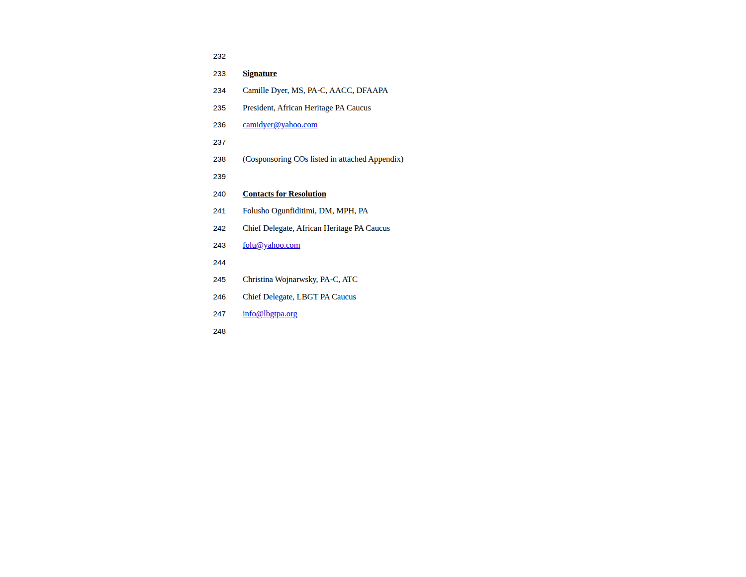| 232 | |
| 233 | Signature |
| 234 | Camille Dyer, MS, PA-C, AACC, DFAAPA |
| 235 | President, African Heritage PA Caucus |
| 236 | camidyer@yahoo.com |
| 237 | |
| 238 | (Cosponsoring COs listed in attached Appendix) |
| 239 | |
| 240 | Contacts for Resolution |
| 241 | Folusho Ogunfiditimi, DM, MPH, PA |
| 242 | Chief Delegate, African Heritage PA Caucus |
| 243 | folu@yahoo.com |
| 244 | |
| 245 | Christina Wojnarwsky, PA-C, ATC |
| 246 | Chief Delegate, LBGT PA Caucus |
| 247 | info@lbgtpa.org |
| 248 | |